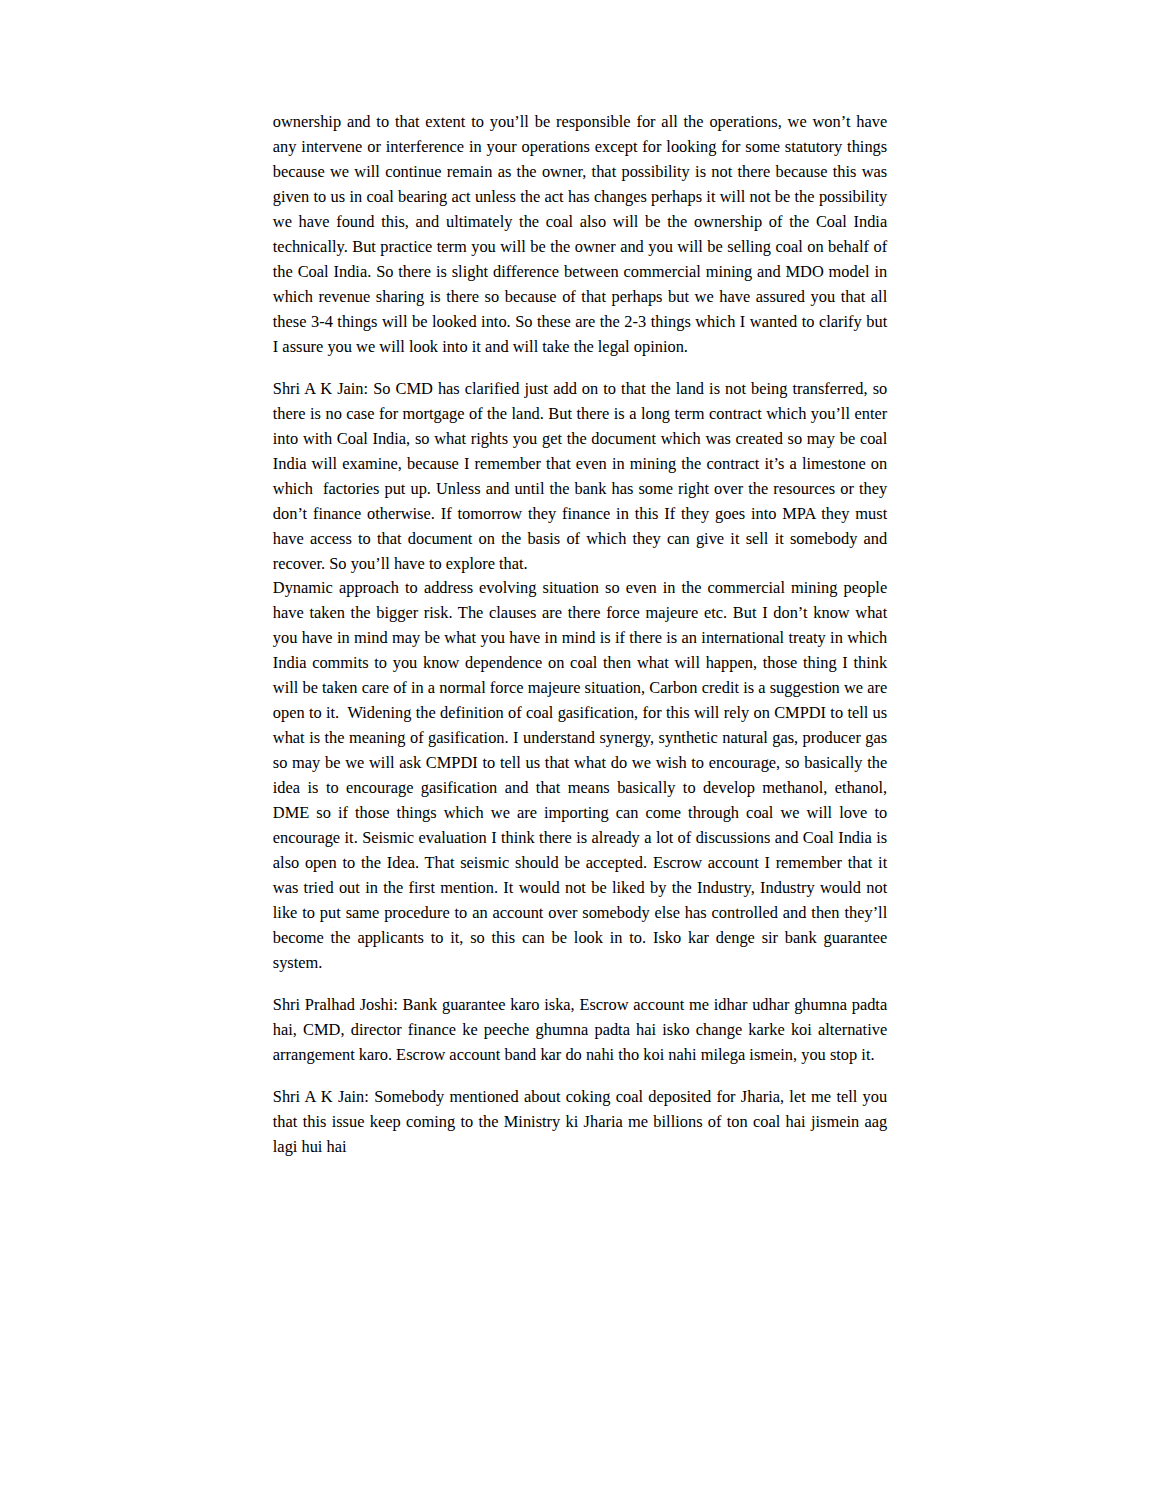ownership and to that extent to you’ll be responsible for all the operations, we won’t have any intervene or interference in your operations except for looking for some statutory things because we will continue remain as the owner, that possibility is not there because this was given to us in coal bearing act unless the act has changes perhaps it will not be the possibility we have found this, and ultimately the coal also will be the ownership of the Coal India technically. But practice term you will be the owner and you will be selling coal on behalf of the Coal India. So there is slight difference between commercial mining and MDO model in which revenue sharing is there so because of that perhaps but we have assured you that all these 3-4 things will be looked into. So these are the 2-3 things which I wanted to clarify but I assure you we will look into it and will take the legal opinion.
Shri A K Jain: So CMD has clarified just add on to that the land is not being transferred, so there is no case for mortgage of the land. But there is a long term contract which you’ll enter into with Coal India, so what rights you get the document which was created so may be coal India will examine, because I remember that even in mining the contract it’s a limestone on which factories put up. Unless and until the bank has some right over the resources or they don’t finance otherwise. If tomorrow they finance in this If they goes into MPA they must have access to that document on the basis of which they can give it sell it somebody and recover. So you’ll have to explore that.
Dynamic approach to address evolving situation so even in the commercial mining people have taken the bigger risk. The clauses are there force majeure etc. But I don’t know what you have in mind may be what you have in mind is if there is an international treaty in which India commits to you know dependence on coal then what will happen, those thing I think will be taken care of in a normal force majeure situation, Carbon credit is a suggestion we are open to it. Widening the definition of coal gasification, for this will rely on CMPDI to tell us what is the meaning of gasification. I understand synergy, synthetic natural gas, producer gas so may be we will ask CMPDI to tell us that what do we wish to encourage, so basically the idea is to encourage gasification and that means basically to develop methanol, ethanol, DME so if those things which we are importing can come through coal we will love to encourage it. Seismic evaluation I think there is already a lot of discussions and Coal India is also open to the Idea. That seismic should be accepted. Escrow account I remember that it was tried out in the first mention. It would not be liked by the Industry, Industry would not like to put same procedure to an account over somebody else has controlled and then they’ll become the applicants to it, so this can be look in to. Isko kar denge sir bank guarantee system.
Shri Pralhad Joshi: Bank guarantee karo iska, Escrow account me idhar udhar ghumna padta hai, CMD, director finance ke peeche ghumna padta hai isko change karke koi alternative arrangement karo. Escrow account band kar do nahi tho koi nahi milega ismein, you stop it.
Shri A K Jain: Somebody mentioned about coking coal deposited for Jharia, let me tell you that this issue keep coming to the Ministry ki Jharia me billions of ton coal hai jismein aag lagi hui hai